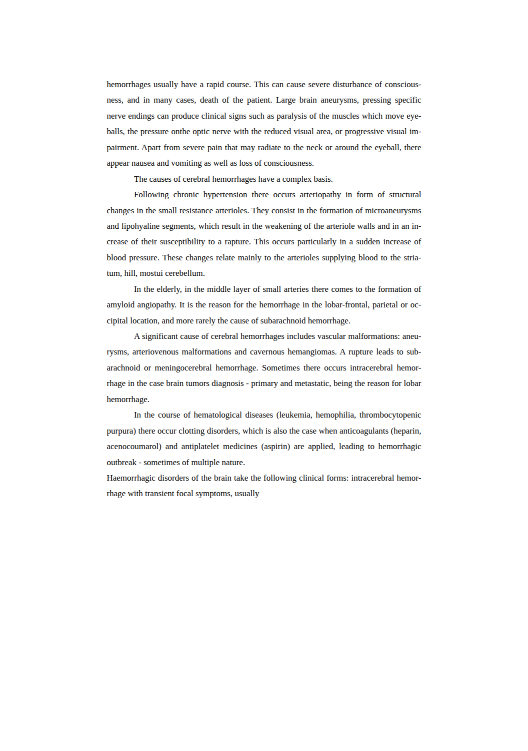hemorrhages usually have a rapid course. This can cause severe disturbance of consciousness, and in many cases, death of the patient. Large brain aneurysms, pressing specific nerve endings can produce clinical signs such as paralysis of the muscles which move eyeballs, the pressure onthe optic nerve with the reduced visual area, or progressive visual impairment. Apart from severe pain that may radiate to the neck or around the eyeball, there appear nausea and vomiting as well as loss of consciousness.
The causes of cerebral hemorrhages have a complex basis.
Following chronic hypertension there occurs arteriopathy in form of structural changes in the small resistance arterioles. They consist in the formation of microaneurysms and lipohyaline segments, which result in the weakening of the arteriole walls and in an increase of their susceptibility to a rapture. This occurs particularly in a sudden increase of blood pressure. These changes relate mainly to the arterioles supplying blood to the striatum, hill, mostui cerebellum.
In the elderly, in the middle layer of small arteries there comes to the formation of amyloid angiopathy. It is the reason for the hemorrhage in the lobar-frontal, parietal or occipital location, and more rarely the cause of subarachnoid hemorrhage.
A significant cause of cerebral hemorrhages includes vascular malformations: aneurysms, arteriovenous malformations and cavernous hemangiomas. A rupture leads to subarachnoid or meningocerebral hemorrhage. Sometimes there occurs intracerebral hemorrhage in the case brain tumors diagnosis - primary and metastatic, being the reason for lobar hemorrhage.
In the course of hematological diseases (leukemia, hemophilia, thrombocytopenic purpura) there occur clotting disorders, which is also the case when anticoagulants (heparin, acenocoumarol) and antiplatelet medicines (aspirin) are applied, leading to hemorrhagic outbreak - sometimes of multiple nature.
Haemorrhagic disorders of the brain take the following clinical forms: intracerebral hemorrhage with transient focal symptoms, usually